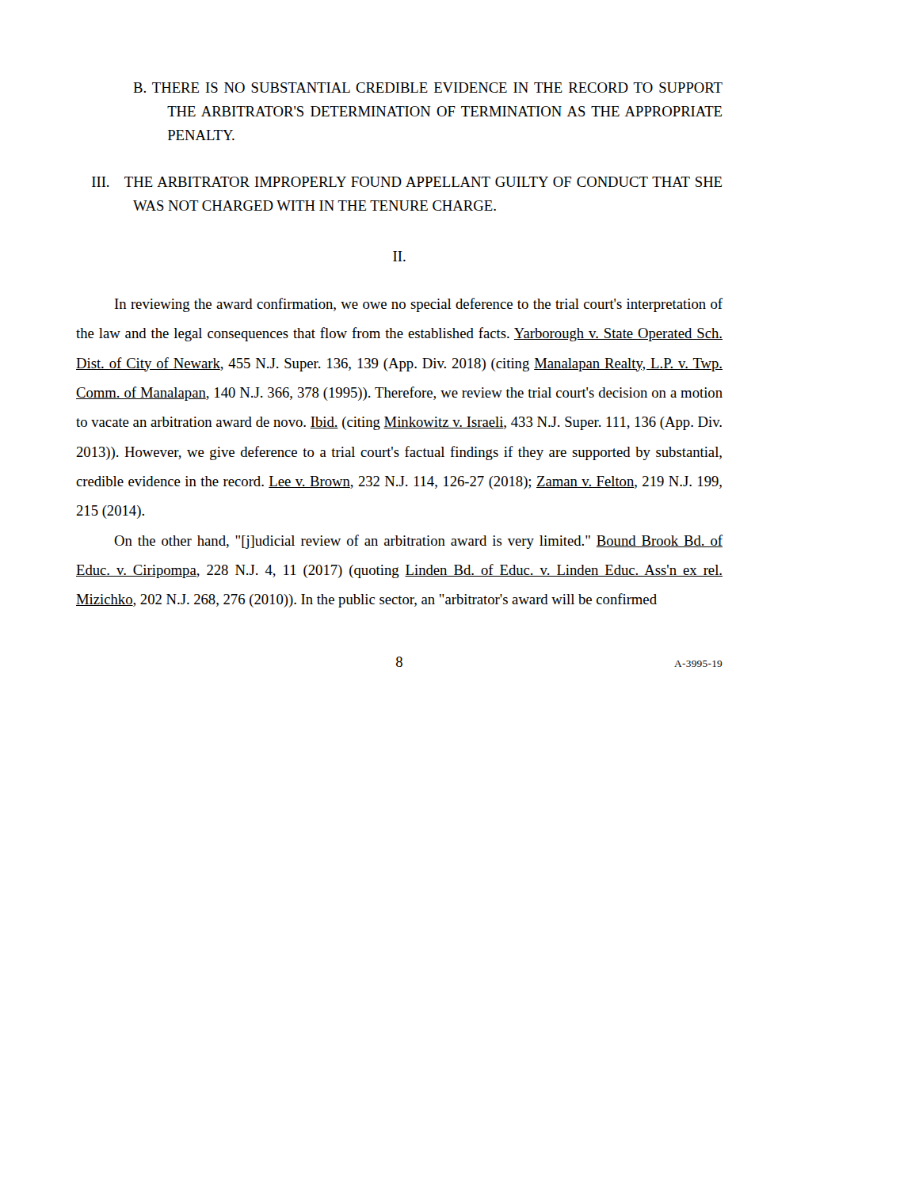B. There is no substantial credible evidence in the record to support the arbitrator's determination of termination as the appropriate penalty.
III. The arbitrator improperly found appellant guilty of conduct that she was not charged with in the tenure charge.
II.
In reviewing the award confirmation, we owe no special deference to the trial court's interpretation of the law and the legal consequences that flow from the established facts. Yarborough v. State Operated Sch. Dist. of City of Newark, 455 N.J. Super. 136, 139 (App. Div. 2018) (citing Manalapan Realty, L.P. v. Twp. Comm. of Manalapan, 140 N.J. 366, 378 (1995)). Therefore, we review the trial court's decision on a motion to vacate an arbitration award de novo. Ibid. (citing Minkowitz v. Israeli, 433 N.J. Super. 111, 136 (App. Div. 2013)). However, we give deference to a trial court's factual findings if they are supported by substantial, credible evidence in the record. Lee v. Brown, 232 N.J. 114, 126-27 (2018); Zaman v. Felton, 219 N.J. 199, 215 (2014).
On the other hand, "[j]udicial review of an arbitration award is very limited." Bound Brook Bd. of Educ. v. Ciripompa, 228 N.J. 4, 11 (2017) (quoting Linden Bd. of Educ. v. Linden Educ. Ass'n ex rel. Mizichko, 202 N.J. 268, 276 (2010)). In the public sector, an "arbitrator's award will be confirmed
8
A-3995-19